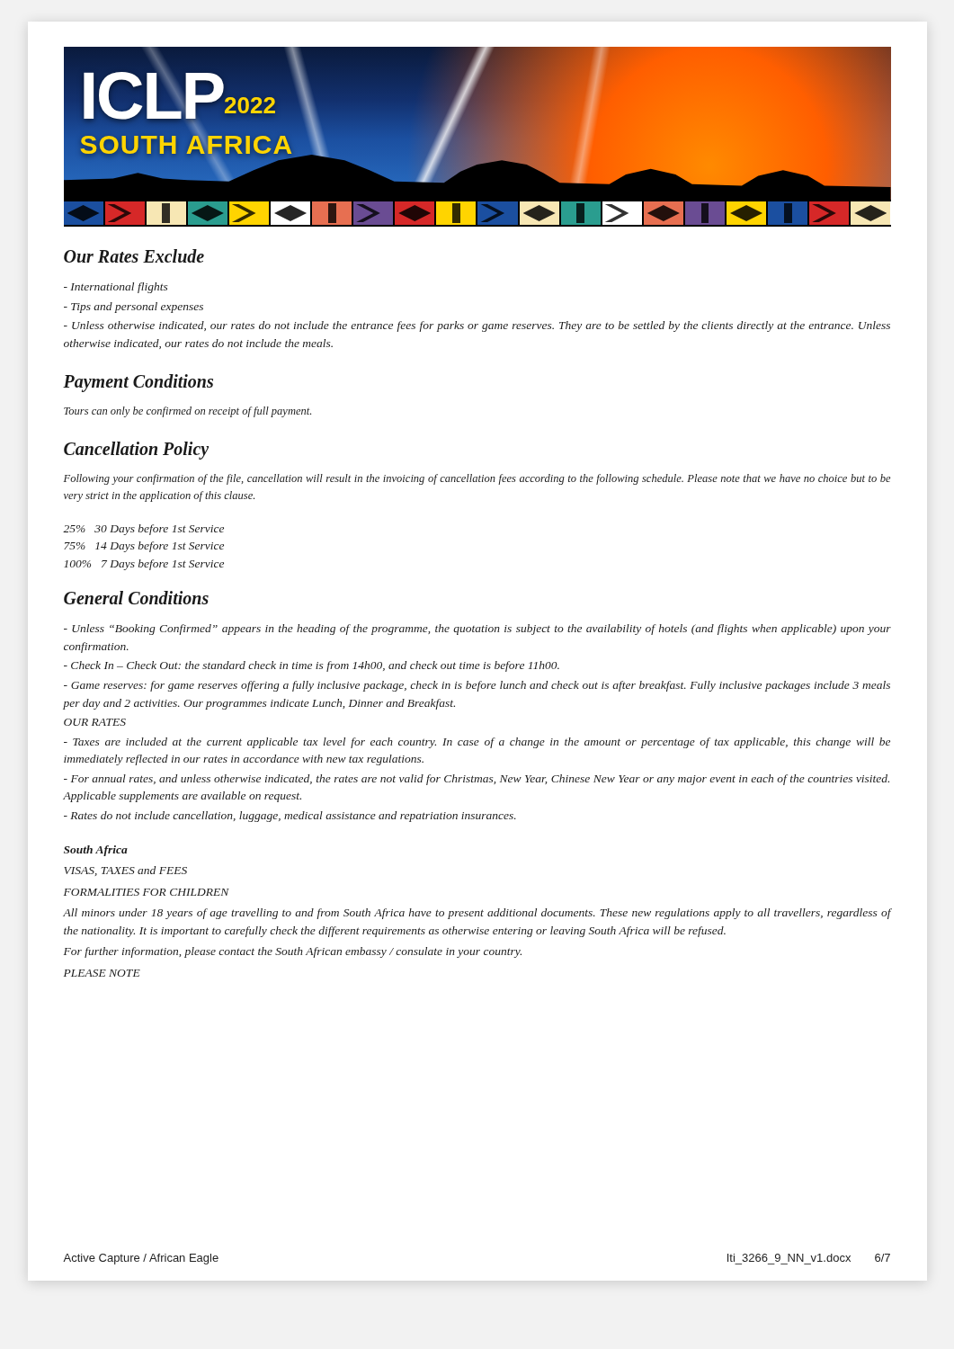ICLP 2022 SOUTH AFRICA
Our Rates Exclude
- International flights
- Tips and personal expenses
- Unless otherwise indicated, our rates do not include the entrance fees for parks or game reserves. They are to be settled by the clients directly at the entrance. Unless otherwise indicated, our rates do not include the meals.
Payment Conditions
Tours can only be confirmed on receipt of full payment.
Cancellation Policy
Following your confirmation of the file, cancellation will result in the invoicing of cancellation fees according to the following schedule. Please note that we have no choice but to be very strict in the application of this clause.
25% 30 Days before 1st Service
75% 14 Days before 1st Service
100% 7 Days before 1st Service
General Conditions
- Unless “Booking Confirmed” appears in the heading of the programme, the quotation is subject to the availability of hotels (and flights when applicable) upon your confirmation.
- Check In – Check Out: the standard check in time is from 14h00, and check out time is before 11h00.
- Game reserves: for game reserves offering a fully inclusive package, check in is before lunch and check out is after breakfast. Fully inclusive packages include 3 meals per day and 2 activities. Our programmes indicate Lunch, Dinner and Breakfast.
OUR RATES
- Taxes are included at the current applicable tax level for each country. In case of a change in the amount or percentage of tax applicable, this change will be immediately reflected in our rates in accordance with new tax regulations.
- For annual rates, and unless otherwise indicated, the rates are not valid for Christmas, New Year, Chinese New Year or any major event in each of the countries visited. Applicable supplements are available on request.
- Rates do not include cancellation, luggage, medical assistance and repatriation insurances.
South Africa
VISAS, TAXES and FEES
FORMALITIES FOR CHILDREN
All minors under 18 years of age travelling to and from South Africa have to present additional documents. These new regulations apply to all travellers, regardless of the nationality. It is important to carefully check the different requirements as otherwise entering or leaving South Africa will be refused.
For further information, please contact the South African embassy / consulate in your country.
PLEASE NOTE
Active Capture / African Eagle
Iti_3266_9_NN_v1.docx 6/7